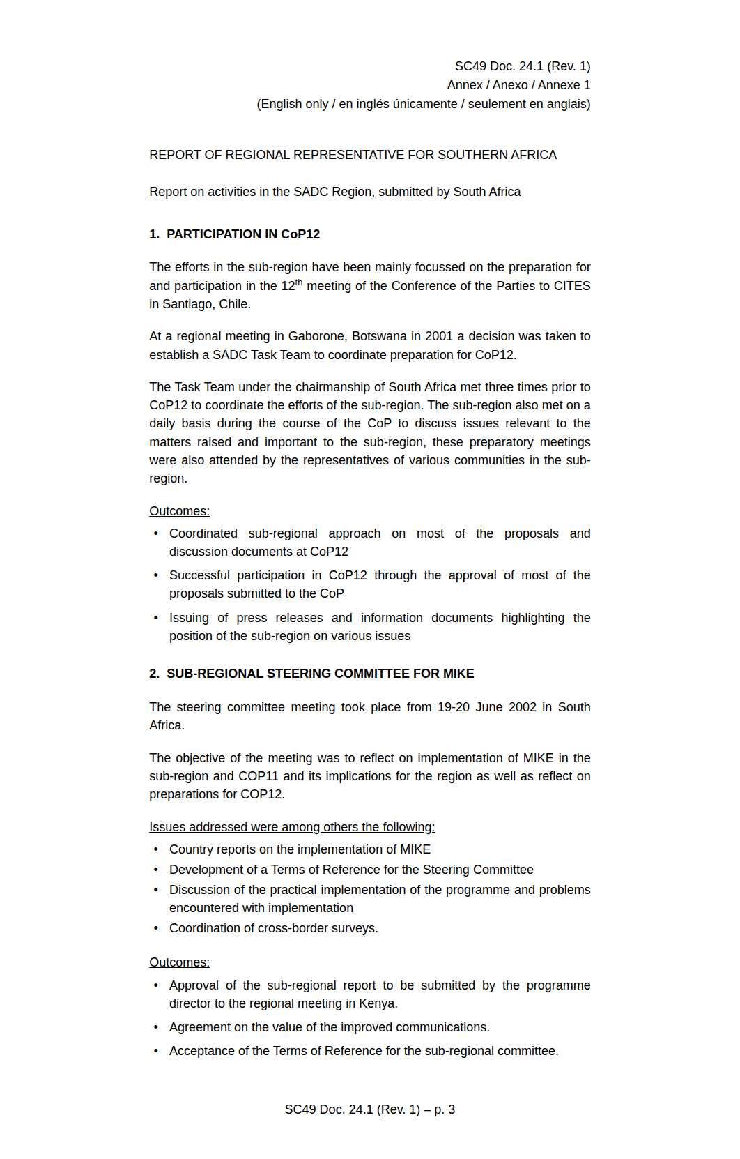SC49 Doc. 24.1 (Rev. 1) Annex / Anexo / Annexe 1 (English only / en inglés únicamente / seulement en anglais)
REPORT OF REGIONAL REPRESENTATIVE FOR SOUTHERN AFRICA
Report on activities in the SADC Region, submitted by South Africa
1. PARTICIPATION IN CoP12
The efforts in the sub-region have been mainly focussed on the preparation for and participation in the 12th meeting of the Conference of the Parties to CITES in Santiago, Chile.
At a regional meeting in Gaborone, Botswana in 2001 a decision was taken to establish a SADC Task Team to coordinate preparation for CoP12.
The Task Team under the chairmanship of South Africa met three times prior to CoP12 to coordinate the efforts of the sub-region. The sub-region also met on a daily basis during the course of the CoP to discuss issues relevant to the matters raised and important to the sub-region, these preparatory meetings were also attended by the representatives of various communities in the sub-region.
Outcomes:
Coordinated sub-regional approach on most of the proposals and discussion documents at CoP12
Successful participation in CoP12 through the approval of most of the proposals submitted to the CoP
Issuing of press releases and information documents highlighting the position of the sub-region on various issues
2. SUB-REGIONAL STEERING COMMITTEE FOR MIKE
The steering committee meeting took place from 19-20 June 2002 in South Africa.
The objective of the meeting was to reflect on implementation of MIKE in the sub-region and COP11 and its implications for the region as well as reflect on preparations for COP12.
Issues addressed were among others the following:
Country reports on the implementation of MIKE
Development of a Terms of Reference for the Steering Committee
Discussion of the practical implementation of the programme and problems encountered with implementation
Coordination of cross-border surveys.
Outcomes:
Approval of the sub-regional report to be submitted by the programme director to the regional meeting in Kenya.
Agreement on the value of the improved communications.
Acceptance of the Terms of Reference for the sub-regional committee.
SC49 Doc. 24.1 (Rev. 1) – p. 3